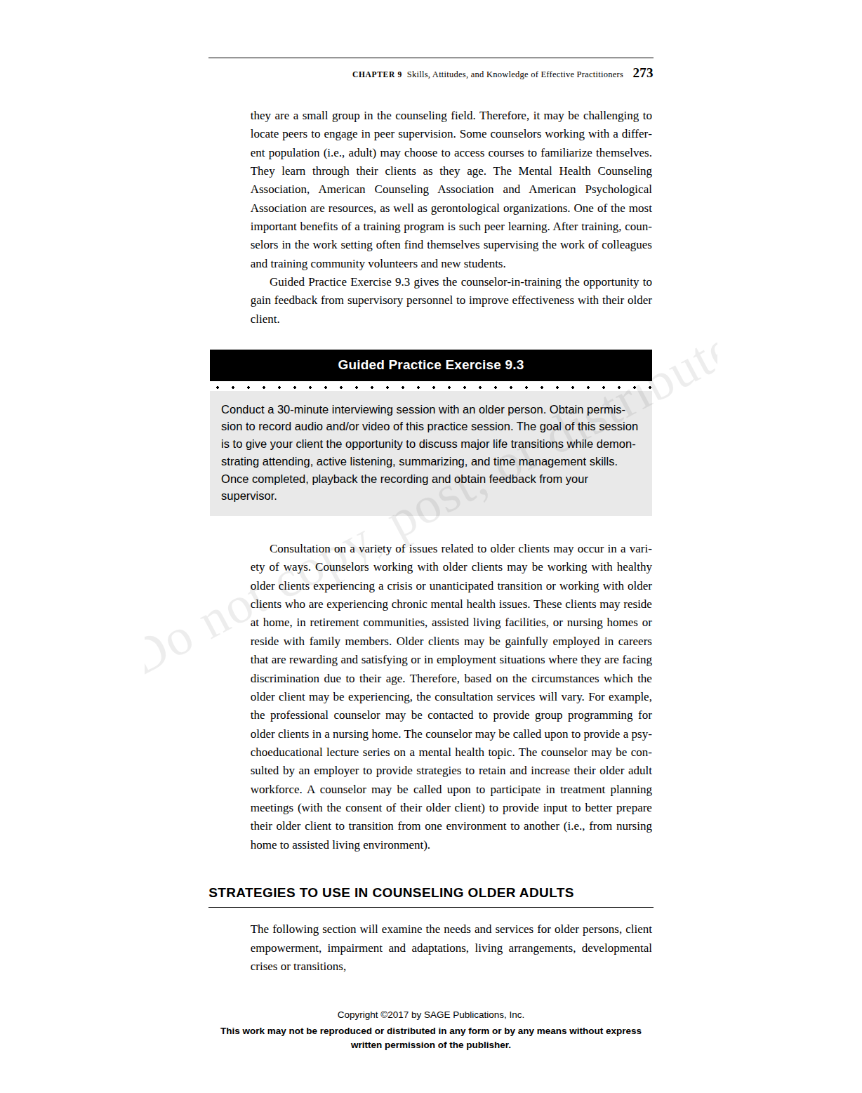Do not copy, post, or distribute
Chapter 9 Skills, Attitudes, and Knowledge of Effective Practitioners 273
they are a small group in the counseling field. Therefore, it may be challenging to locate peers to engage in peer supervision. Some counselors working with a different population (i.e., adult) may choose to access courses to familiarize themselves. They learn through their clients as they age. The Mental Health Counseling Association, American Counseling Association and American Psychological Association are resources, as well as gerontological organizations. One of the most important benefits of a training program is such peer learning. After training, counselors in the work setting often find themselves supervising the work of colleagues and training community volunteers and new students.
Guided Practice Exercise 9.3 gives the counselor-in-training the opportunity to gain feedback from supervisory personnel to improve effectiveness with their older client.
Guided Practice Exercise 9.3
Conduct a 30-minute interviewing session with an older person. Obtain permission to record audio and/or video of this practice session. The goal of this session is to give your client the opportunity to discuss major life transitions while demonstrating attending, active listening, summarizing, and time management skills. Once completed, playback the recording and obtain feedback from your supervisor.
Consultation on a variety of issues related to older clients may occur in a variety of ways. Counselors working with older clients may be working with healthy older clients experiencing a crisis or unanticipated transition or working with older clients who are experiencing chronic mental health issues. These clients may reside at home, in retirement communities, assisted living facilities, or nursing homes or reside with family members. Older clients may be gainfully employed in careers that are rewarding and satisfying or in employment situations where they are facing discrimination due to their age. Therefore, based on the circumstances which the older client may be experiencing, the consultation services will vary. For example, the professional counselor may be contacted to provide group programming for older clients in a nursing home. The counselor may be called upon to provide a psychoeducational lecture series on a mental health topic. The counselor may be consulted by an employer to provide strategies to retain and increase their older adult workforce. A counselor may be called upon to participate in treatment planning meetings (with the consent of their older client) to provide input to better prepare their older client to transition from one environment to another (i.e., from nursing home to assisted living environment).
Strategies to Use in Counseling Older Adults
The following section will examine the needs and services for older persons, client empowerment, impairment and adaptations, living arrangements, developmental crises or transitions,
Copyright ©2017 by SAGE Publications, Inc.
This work may not be reproduced or distributed in any form or by any means without express written permission of the publisher.